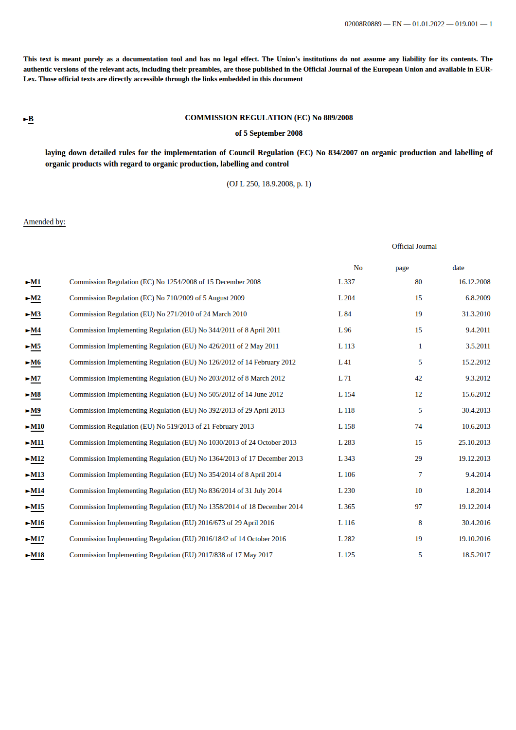02008R0889 — EN — 01.01.2022 — 019.001 — 1
This text is meant purely as a documentation tool and has no legal effect. The Union's institutions do not assume any liability for its contents. The authentic versions of the relevant acts, including their preambles, are those published in the Official Journal of the European Union and available in EUR-Lex. Those official texts are directly accessible through the links embedded in this document
►B
COMMISSION REGULATION (EC) No 889/2008
of 5 September 2008
laying down detailed rules for the implementation of Council Regulation (EC) No 834/2007 on organic production and labelling of organic products with regard to organic production, labelling and control
(OJ L 250, 18.9.2008, p. 1)
Amended by:
| | | Official Journal |
| --- | --- | --- |
| | | No | page | date |
| ► M1 | Commission Regulation (EC) No 1254/2008 of 15 December 2008 | L 337 | 80 | 16.12.2008 |
| ► M2 | Commission Regulation (EC) No 710/2009 of 5 August 2009 | L 204 | 15 | 6.8.2009 |
| ► M3 | Commission Regulation (EU) No 271/2010 of 24 March 2010 | L 84 | 19 | 31.3.2010 |
| ► M4 | Commission Implementing Regulation (EU) No 344/2011 of 8 April 2011 | L 96 | 15 | 9.4.2011 |
| ► M5 | Commission Implementing Regulation (EU) No 426/2011 of 2 May 2011 | L 113 | 1 | 3.5.2011 |
| ► M6 | Commission Implementing Regulation (EU) No 126/2012 of 14 February 2012 | L 41 | 5 | 15.2.2012 |
| ► M7 | Commission Implementing Regulation (EU) No 203/2012 of 8 March 2012 | L 71 | 42 | 9.3.2012 |
| ► M8 | Commission Implementing Regulation (EU) No 505/2012 of 14 June 2012 | L 154 | 12 | 15.6.2012 |
| ► M9 | Commission Implementing Regulation (EU) No 392/2013 of 29 April 2013 | L 118 | 5 | 30.4.2013 |
| ► M10 | Commission Regulation (EU) No 519/2013 of 21 February 2013 | L 158 | 74 | 10.6.2013 |
| ► M11 | Commission Implementing Regulation (EU) No 1030/2013 of 24 October 2013 | L 283 | 15 | 25.10.2013 |
| ► M12 | Commission Implementing Regulation (EU) No 1364/2013 of 17 December 2013 | L 343 | 29 | 19.12.2013 |
| ► M13 | Commission Implementing Regulation (EU) No 354/2014 of 8 April 2014 | L 106 | 7 | 9.4.2014 |
| ► M14 | Commission Implementing Regulation (EU) No 836/2014 of 31 July 2014 | L 230 | 10 | 1.8.2014 |
| ► M15 | Commission Implementing Regulation (EU) No 1358/2014 of 18 December 2014 | L 365 | 97 | 19.12.2014 |
| ► M16 | Commission Implementing Regulation (EU) 2016/673 of 29 April 2016 | L 116 | 8 | 30.4.2016 |
| ► M17 | Commission Implementing Regulation (EU) 2016/1842 of 14 October 2016 | L 282 | 19 | 19.10.2016 |
| ► M18 | Commission Implementing Regulation (EU) 2017/838 of 17 May 2017 | L 125 | 5 | 18.5.2017 |